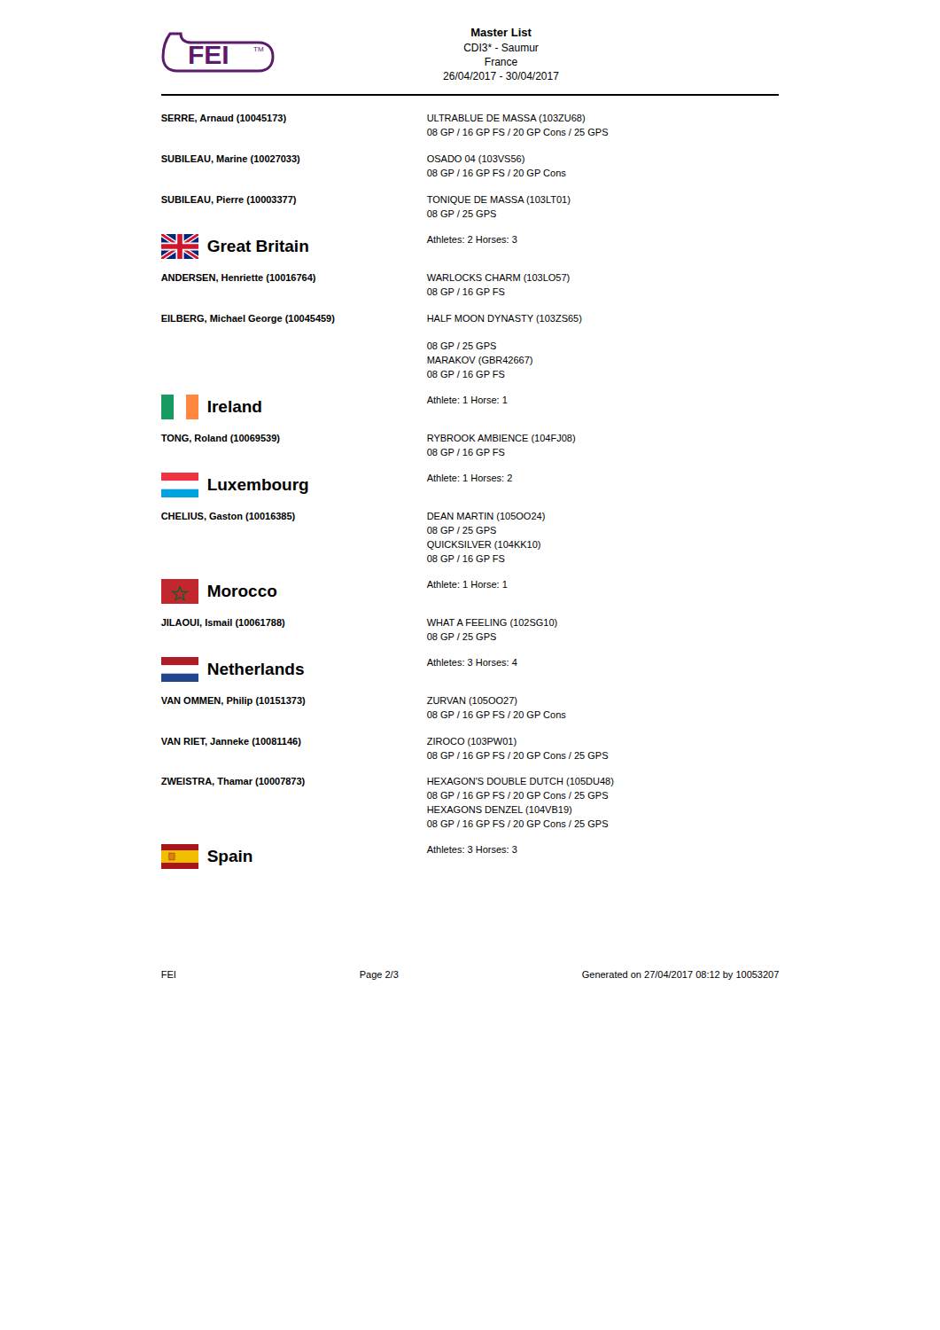FEI TM
Master List
CDI3* - Saumur
France
26/04/2017 - 30/04/2017
| SERRE, Arnaud (10045173) | ULTRABLUE DE MASSA (103ZU68) 08 GP / 16 GP FS / 20 GP Cons / 25 GPS |
| SUBILEAU, Marine (10027033) | OSADO 04 (103VS56) 08 GP / 16 GP FS / 20 GP Cons |
| SUBILEAU, Pierre (10003377) | TONIQUE DE MASSA (103LT01) 08 GP / 25 GPS |
| Great Britain | Athletes: 2 Horses: 3 |
| ANDERSEN, Henriette (10016764) | WARLOCKS CHARM (103LO57) 08 GP / 16 GP FS |
| EILBERG, Michael George (10045459) | HALF MOON DYNASTY (103ZS65) 08 GP / 25 GPS MARAKOV (GBR42667) 08 GP / 16 GP FS |
| Ireland | Athlete: 1 Horse: 1 |
| TONG, Roland (10069539) | RYBROOK AMBIENCE (104FJ08) 08 GP / 16 GP FS |
| Luxembourg | Athlete: 1 Horses: 2 |
| CHELIUS, Gaston (10016385) | DEAN MARTIN (105OO24) 08 GP / 25 GPS QUICKSILVER (104KK10) 08 GP / 16 GP FS |
| Morocco | Athlete: 1 Horse: 1 |
| JILAOUI, Ismail (10061788) | WHAT A FEELING (102SG10) 08 GP / 25 GPS |
| Netherlands | Athletes: 3 Horses: 4 |
| VAN OMMEN, Philip (10151373) | ZURVAN (105OO27) 08 GP / 16 GP FS / 20 GP Cons |
| VAN RIET, Janneke (10081146) | ZIROCO (103PW01) 08 GP / 16 GP FS / 20 GP Cons / 25 GPS |
| ZWEISTRA, Thamar (10007873) | HEXAGON'S DOUBLE DUTCH (105DU48) 08 GP / 16 GP FS / 20 GP Cons / 25 GPS HEXAGONS DENZEL (104VB19) 08 GP / 16 GP FS / 20 GP Cons / 25 GPS |
| Spain | Athletes: 3 Horses: 3 |
FEI
Page 2/3
Generated on 27/04/2017 08:12 by 10053207